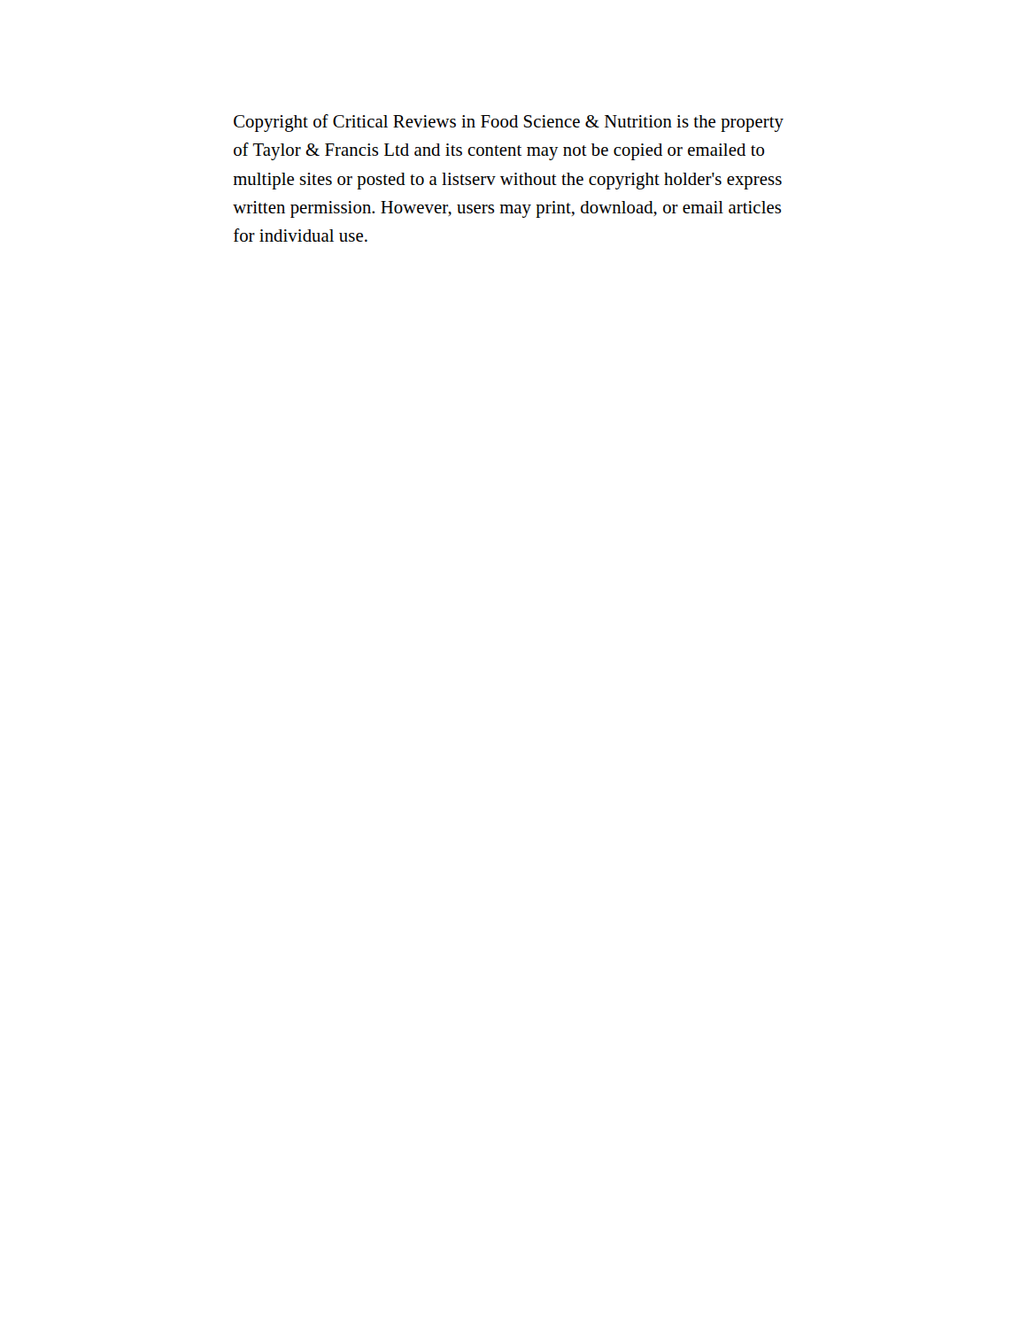Copyright of Critical Reviews in Food Science & Nutrition is the property of Taylor & Francis Ltd and its content may not be copied or emailed to multiple sites or posted to a listserv without the copyright holder's express written permission. However, users may print, download, or email articles for individual use.